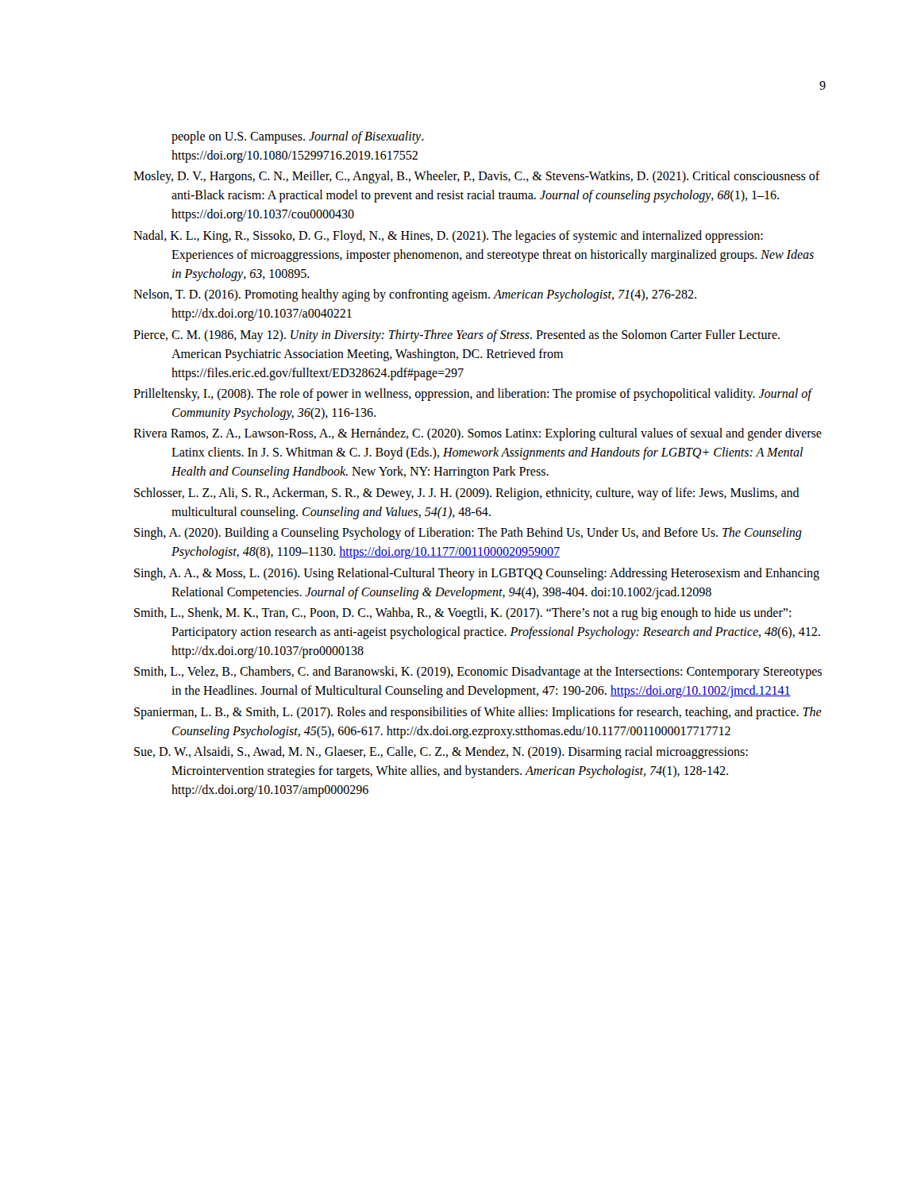9
people on U.S. Campuses. Journal of Bisexuality.
https://doi.org/10.1080/15299716.2019.1617552
Mosley, D. V., Hargons, C. N., Meiller, C., Angyal, B., Wheeler, P., Davis, C., & Stevens-Watkins, D. (2021). Critical consciousness of anti-Black racism: A practical model to prevent and resist racial trauma. Journal of counseling psychology, 68(1), 1–16. https://doi.org/10.1037/cou0000430
Nadal, K. L., King, R., Sissoko, D. G., Floyd, N., & Hines, D. (2021). The legacies of systemic and internalized oppression: Experiences of microaggressions, imposter phenomenon, and stereotype threat on historically marginalized groups. New Ideas in Psychology, 63, 100895.
Nelson, T. D. (2016). Promoting healthy aging by confronting ageism. American Psychologist, 71(4), 276-282. http://dx.doi.org/10.1037/a0040221
Pierce, C. M. (1986, May 12). Unity in Diversity: Thirty-Three Years of Stress. Presented as the Solomon Carter Fuller Lecture. American Psychiatric Association Meeting, Washington, DC. Retrieved from https://files.eric.ed.gov/fulltext/ED328624.pdf#page=297
Prilleltensky, I., (2008). The role of power in wellness, oppression, and liberation: The promise of psychopolitical validity. Journal of Community Psychology, 36(2), 116-136.
Rivera Ramos, Z. A., Lawson-Ross, A., & Hernández, C. (2020). Somos Latinx: Exploring cultural values of sexual and gender diverse Latinx clients. In J. S. Whitman & C. J. Boyd (Eds.), Homework Assignments and Handouts for LGBTQ+ Clients: A Mental Health and Counseling Handbook. New York, NY: Harrington Park Press.
Schlosser, L. Z., Ali, S. R., Ackerman, S. R., & Dewey, J. J. H. (2009). Religion, ethnicity, culture, way of life: Jews, Muslims, and multicultural counseling. Counseling and Values, 54(1), 48-64.
Singh, A. (2020). Building a Counseling Psychology of Liberation: The Path Behind Us, Under Us, and Before Us. The Counseling Psychologist, 48(8), 1109–1130. https://doi.org/10.1177/0011000020959007
Singh, A. A., & Moss, L. (2016). Using Relational-Cultural Theory in LGBTQQ Counseling: Addressing Heterosexism and Enhancing Relational Competencies. Journal of Counseling & Development, 94(4), 398-404. doi:10.1002/jcad.12098
Smith, L., Shenk, M. K., Tran, C., Poon, D. C., Wahba, R., & Voegtli, K. (2017). “There’s not a rug big enough to hide us under”: Participatory action research as anti-ageist psychological practice. Professional Psychology: Research and Practice, 48(6), 412. http://dx.doi.org/10.1037/pro0000138
Smith, L., Velez, B., Chambers, C. and Baranowski, K. (2019), Economic Disadvantage at the Intersections: Contemporary Stereotypes in the Headlines. Journal of Multicultural Counseling and Development, 47: 190-206. https://doi.org/10.1002/jmcd.12141
Spanierman, L. B., & Smith, L. (2017). Roles and responsibilities of White allies: Implications for research, teaching, and practice. The Counseling Psychologist, 45(5), 606-617. http://dx.doi.org.ezproxy.stthomas.edu/10.1177/0011000017717712
Sue, D. W., Alsaidi, S., Awad, M. N., Glaeser, E., Calle, C. Z., & Mendez, N. (2019). Disarming racial microaggressions: Microintervention strategies for targets, White allies, and bystanders. American Psychologist, 74(1), 128-142. http://dx.doi.org/10.1037/amp0000296